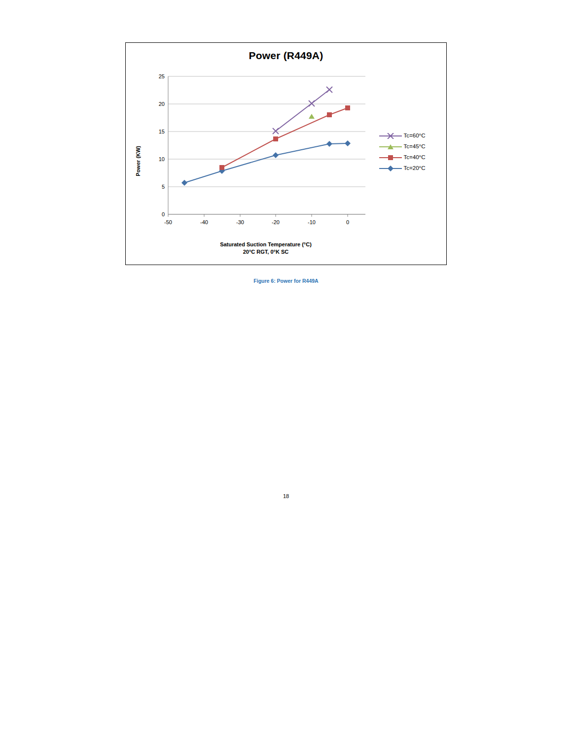Power (R449A)
Power (KW)
Plot geometry: x: -50 .. 5 (deg C) -> px 52 .. 452 y: 0 .. 25 (KW) -> px 300 .. 20 25 20 15 10 5 0 -50 -40 -30 -20 -10 0
Tc=60°C
Tc=45°C
Tc=40°C
Tc=20°C
Saturated Suction Temperature (°C)
20°C RGT, 0°K SC
Figure 6: Power for R449A
18